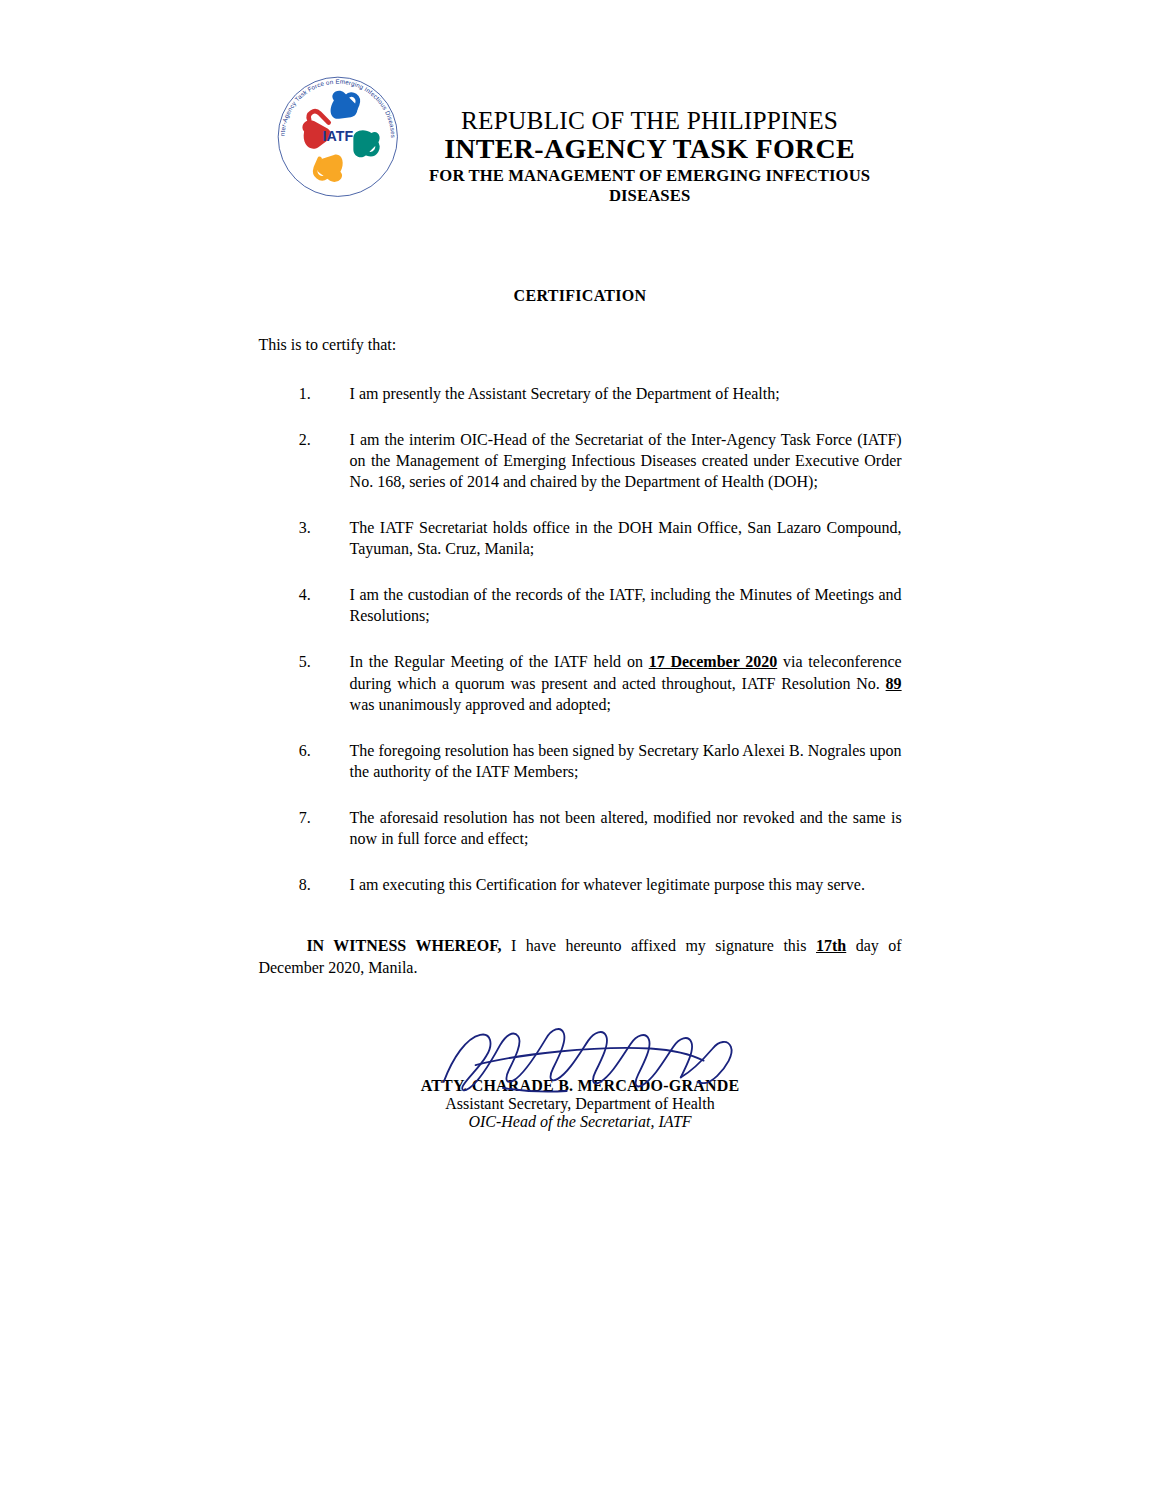IATF Inter-Agency Task Force on Emerging Infectious Diseases
REPUBLIC OF THE PHILIPPINES
INTER-AGENCY TASK FORCE
FOR THE MANAGEMENT OF EMERGING INFECTIOUS DISEASES
CERTIFICATION
This is to certify that:
I am presently the Assistant Secretary of the Department of Health;
I am the interim OIC-Head of the Secretariat of the Inter-Agency Task Force (IATF) on the Management of Emerging Infectious Diseases created under Executive Order No. 168, series of 2014 and chaired by the Department of Health (DOH);
The IATF Secretariat holds office in the DOH Main Office, San Lazaro Compound, Tayuman, Sta. Cruz, Manila;
I am the custodian of the records of the IATF, including the Minutes of Meetings and Resolutions;
In the Regular Meeting of the IATF held on 17 December 2020 via teleconference during which a quorum was present and acted throughout, IATF Resolution No. 89 was unanimously approved and adopted;
The foregoing resolution has been signed by Secretary Karlo Alexei B. Nograles upon the authority of the IATF Members;
The aforesaid resolution has not been altered, modified nor revoked and the same is now in full force and effect;
I am executing this Certification for whatever legitimate purpose this may serve.
IN WITNESS WHEREOF, I have hereunto affixed my signature this 17th day of December 2020, Manila.
ATTY. CHARADE B. MERCADO-GRANDE
Assistant Secretary, Department of Health
OIC-Head of the Secretariat, IATF